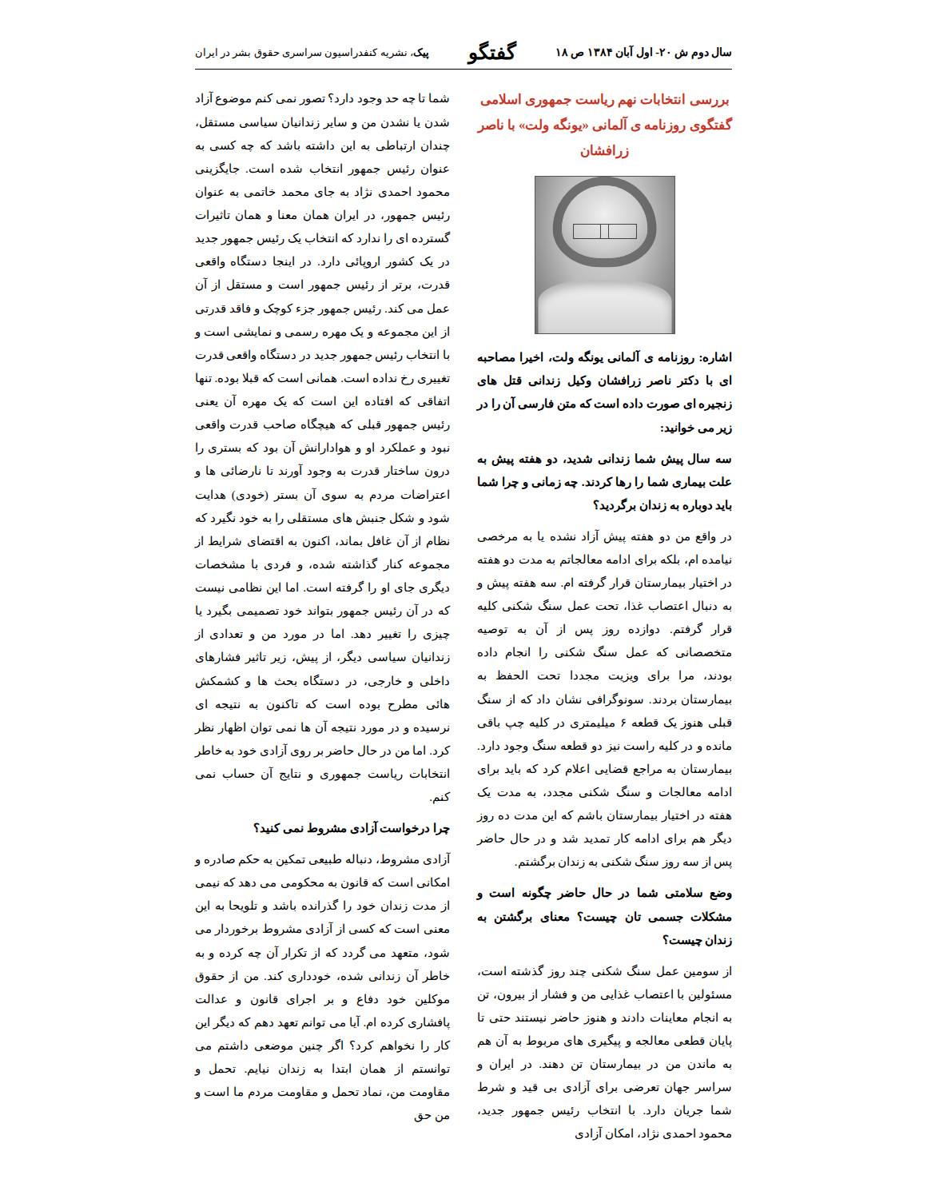سال دوم ش ۲۰- اول آبان ۱۳۸۴ ص ۱۸
گفتگو
پیک، نشریه کنفدراسیون سراسری حقوق بشر در ایران
بررسی انتخابات نهم ریاست جمهوری اسلامی گفتگوی روزنامه ی آلمانی «یونگه ولت» با ناصر زرافشان
اشاره: روزنامه ی آلمانی یونگه ولت، اخیرا مصاحبه ای با دکتر ناصر زرافشان وکیل زندانی قتل های زنجیره ای صورت داده است که متن فارسی آن را در زیر می خوانید:
سه سال پیش شما زندانی شدید، دو هفته پیش به علت بیماری شما را رها کردند. چه زمانی و چرا شما باید دوباره به زندان برگردید؟
در واقع من دو هفته پیش آزاد نشده یا به مرخصی نیامده ام، بلکه برای ادامه معالجاتم به مدت دو هفته در اختیار بیمارستان قرار گرفته ام. سه هفته پیش و به دنبال اعتصاب غذا، تحت عمل سنگ شکنی کلیه قرار گرفتم. دوازده روز پس از آن به توصیه متخصصانی که عمل سنگ شکنی را انجام داده بودند، مرا برای ویزیت مجددا تحت الحفظ به بیمارستان بردند. سونوگرافی نشان داد که از سنگ قبلی هنوز یک قطعه ۶ میلیمتری در کلیه چپ باقی مانده و در کلیه راست نیز دو قطعه سنگ وجود دارد. بیمارستان به مراجع قضایی اعلام کرد که باید برای ادامه معالجات و سنگ شکنی مجدد، به مدت یک هفته در اختیار بیمارستان باشم که این مدت ده روز دیگر هم برای ادامه کار تمدید شد و در حال حاضر پس از سه روز سنگ شکنی به زندان برگشتم.
وضع سلامتی شما در حال حاضر چگونه است و مشکلات جسمی تان چیست؟ معنای برگشتن به زندان چیست؟
از سومین عمل سنگ شکنی چند روز گذشته است، مسئولین با اعتصاب غذایی من و فشار از بیرون، تن به انجام معاینات دادند و هنوز حاضر نیستند حتی تا پایان قطعی معالجه و پیگیری های مربوط به آن هم به ماندن من در بیمارستان تن دهند. در ایران و سراسر جهان تعرضی برای آزادی بی قید و شرط شما جریان دارد. با انتخاب رئیس جمهور جدید، محمود احمدی نژاد، امکان آزادی
شما تا چه حد وجود دارد؟ تصور نمی کنم موضوع آزاد شدن یا نشدن من و سایر زندانیان سیاسی مستقل، چندان ارتباطی به این داشته باشد که چه کسی به عنوان رئیس جمهور انتخاب شده است. جایگزینی محمود احمدی نژاد به جای محمد خاتمی به عنوان رئیس جمهور، در ایران همان معنا و همان تاثیرات گسترده ای را ندارد که انتخاب یک رئیس جمهور جدید در یک کشور اروپائی دارد. در اینجا دستگاه واقعی قدرت، برتر از رئیس جمهور است و مستقل از آن عمل می کند. رئیس جمهور جزء کوچک و فاقد قدرتی از این مجموعه و یک مهره رسمی و نمایشی است و با انتخاب رئیس جمهور جدید در دستگاه واقعی قدرت تغییری رخ نداده است. همانی است که قبلا بوده. تنها اتفاقی که افتاده این است که یک مهره آن یعنی رئیس جمهور قبلی که هیچگاه صاحب قدرت واقعی نبود و عملکرد او و هوادارانش آن بود که بستری را درون ساختار قدرت به وجود آورند تا نارضائی ها و اعتراضات مردم به سوی آن بستر (خودی) هدایت شود و شکل جنبش های مستقلی را به خود نگیرد که نظام از آن غافل بماند، اکنون به اقتضای شرایط از مجموعه کنار گذاشته شده، و فردی با مشخصات دیگری جای او را گرفته است. اما این نظامی نیست که در آن رئیس جمهور بتواند خود تصمیمی بگیرد یا چیزی را تغییر دهد. اما در مورد من و تعدادی از زندانیان سیاسی دیگر، از پیش، زیر تاثیر فشارهای داخلی و خارجی، در دستگاه بحث ها و کشمکش هائی مطرح بوده است که تاکنون به نتیجه ای نرسیده و در مورد نتیجه آن ها نمی توان اظهار نظر کرد. اما من در حال حاضر بر روی آزادی خود به خاطر انتخابات ریاست جمهوری و نتایج آن حساب نمی کنم.
چرا درخواست آزادی مشروط نمی کنید؟
آزادی مشروط، دنباله طبیعی تمکین به حکم صادره و امکانی است که قانون به محکومی می دهد که نیمی از مدت زندان خود را گذرانده باشد و تلویحا به این معنی است که کسی از آزادی مشروط برخوردار می شود، متعهد می گردد که از تکرار آن چه کرده و به خاطر آن زندانی شده، خودداری کند. من از حقوق موکلین خود دفاع و بر اجرای قانون و عدالت پافشاری کرده ام. آیا می توانم تعهد دهم که دیگر این کار را نخواهم کرد؟ اگر چنین موضعی داشتم می توانستم از همان ابتدا به زندان نیایم. تحمل و مقاومت من، نماد تحمل و مقاومت مردم ما است و من حق